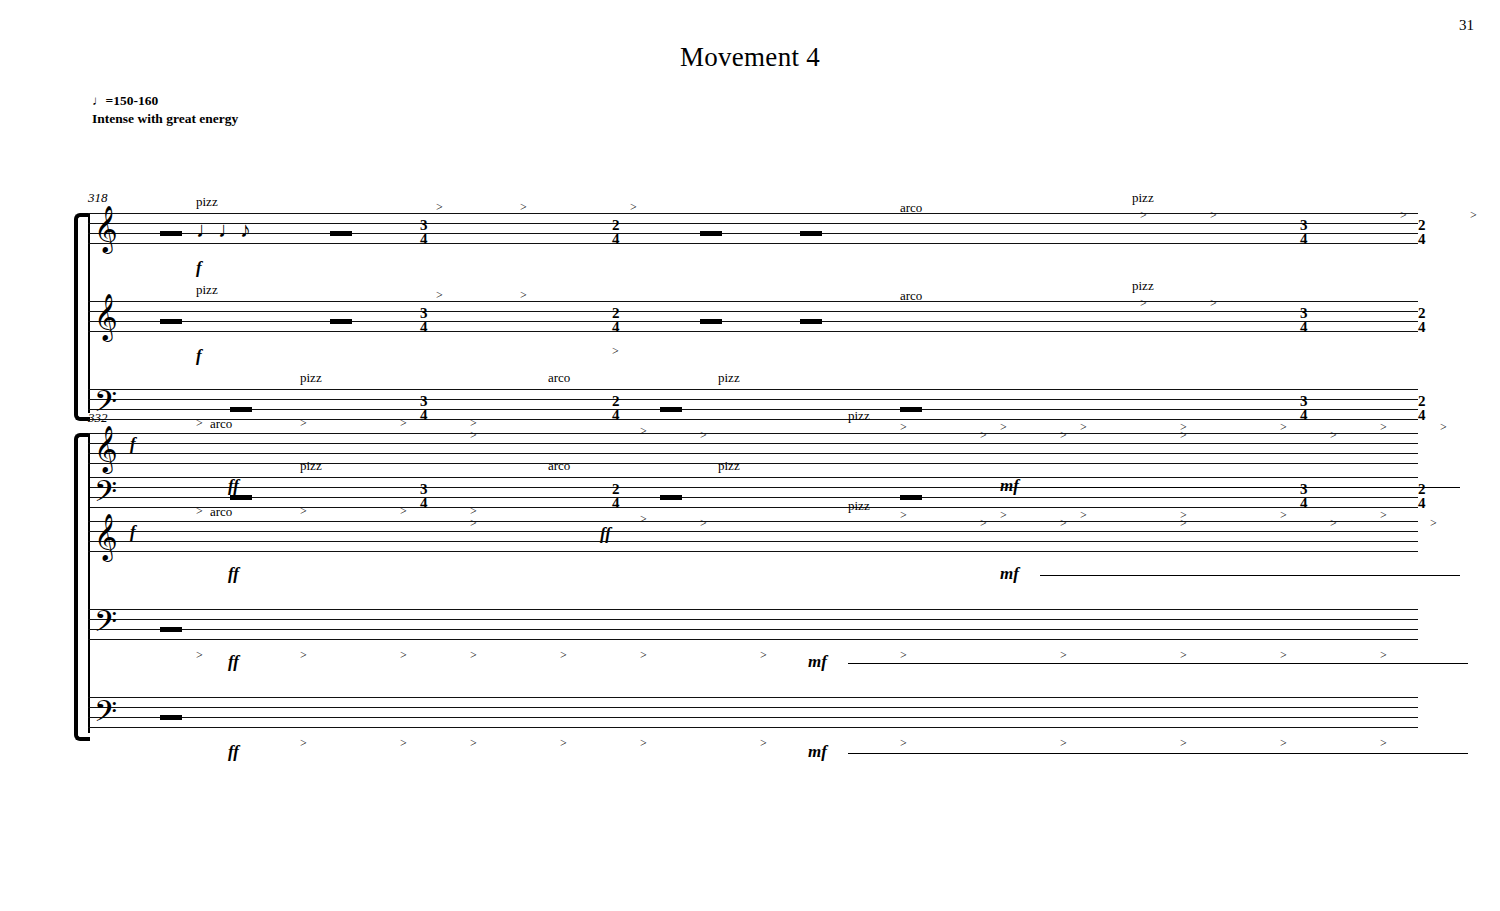31
Movement 4
♩=150-160
Intense with great energy
318
𝄞
pizz
f
♩♩♪
34
24
arco
pizz
34
24
>
>
>
>
>
>
>
𝄞
pizz
f
34
24
arco
pizz
34
24
>
>
>
>
>
𝄢
f
pizz
arco
pizz
34
24
34
24
>
>
>
>
>
>
𝄢
f
pizz
arco
pizz
ff
34
24
34
24
>
>
>
>
>
>
>
System one, beginning at measure 318. Violin I and Violin II begin pizzicato at forte, with accented sixteenth-note figures and frequent meter changes between three-four and two-four. Viola and cello alternate pizzicato and arco, the cello reaching fortissimo at the two-four bar. Both violins return to arco near the end of the system, then take up pizzicato again.
332
𝄞
arco
ff
pizz
mf
>
>
>
>
>
>
>
>
>
>
>
>
𝄞
arco
ff
pizz
mf
>
>
>
>
>
>
>
>
>
>
>
𝄢
ff
mf
>
>
>
>
>
>
>
>
>
>
>
>
𝄢
ff
mf
>
>
>
>
>
>
>
>
>
>
>
System two, beginning at measure 332. All four instruments enter fortissimo; the violins play arco with accented chords and sixteenth-note runs. Midway through the system the violins switch to pizzicato at mezzo-forte with a long crescendo hairpin; viola and cello likewise drop to mezzo-forte with crescendo markings, continuing accented eighth-note figures to the end of the page.